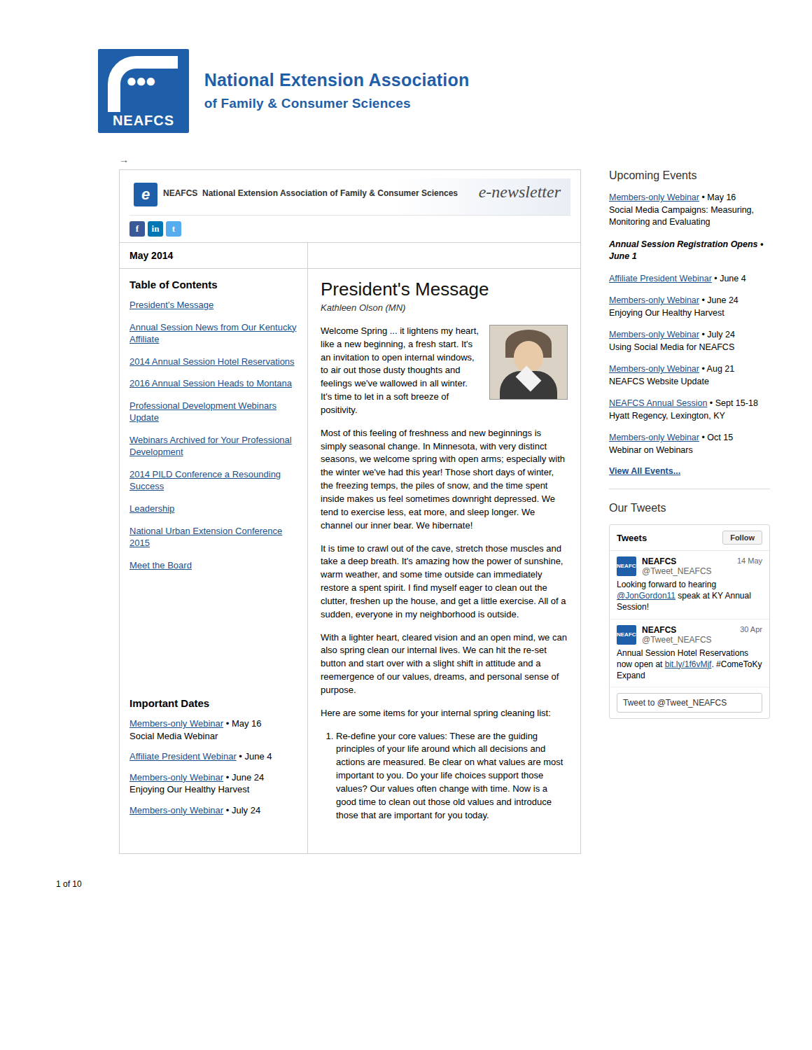●●● NEAFCS National Extension Association
of Family & Consumer Sciences
→
e NEAFCS National Extension Association of Family & Consumer Sciences e-newsletter
fin t
| May 2014 | |
| Table of Contents President's Message Annual Session News from Our Kentucky Affiliate 2014 Annual Session Hotel Reservations 2016 Annual Session Heads to Montana Professional Development Webinars Update Webinars Archived for Your Professional Development 2014 PILD Conference a Resounding Success Leadership National Urban Extension Conference 2015 Meet the Board Important Dates Members-only Webinar • May 16 Social Media Webinar Affiliate President Webinar • June 4 Members-only Webinar • June 24 Enjoying Our Healthy Harvest Members-only Webinar • July 24 | President's Message Kathleen Olson (MN) Welcome Spring ... it lightens my heart, like a new beginning, a fresh start. It's an invitation to open internal windows, to air out those dusty thoughts and feelings we've wallowed in all winter. It's time to let in a soft breeze of positivity. Most of this feeling of freshness and new beginnings is simply seasonal change. In Minnesota, with very distinct seasons, we welcome spring with open arms; especially with the winter we've had this year! Those short days of winter, the freezing temps, the piles of snow, and the time spent inside makes us feel sometimes downright depressed. We tend to exercise less, eat more, and sleep longer. We channel our inner bear. We hibernate! It is time to crawl out of the cave, stretch those muscles and take a deep breath. It's amazing how the power of sunshine, warm weather, and some time outside can immediately restore a spent spirit. I find myself eager to clean out the clutter, freshen up the house, and get a little exercise. All of a sudden, everyone in my neighborhood is outside. With a lighter heart, cleared vision and an open mind, we can also spring clean our internal lives. We can hit the re-set button and start over with a slight shift in attitude and a reemergence of our values, dreams, and personal sense of purpose. Here are some items for your internal spring cleaning list: Re-define your core values: These are the guiding principles of your life around which all decisions and actions are measured. Be clear on what values are most important to you. Do your life choices support those values? Our values often change with time. Now is a good time to clean out those old values and introduce those that are important for you today. |
Upcoming Events
Members-only Webinar • May 16
Social Media Campaigns: Measuring, Monitoring and Evaluating
Annual Session Registration Opens • June 1
Affiliate President Webinar • June 4
Members-only Webinar • June 24
Enjoying Our Healthy Harvest
Members-only Webinar • July 24
Using Social Media for NEAFCS
Members-only Webinar • Aug 21
NEAFCS Website Update
NEAFCS Annual Session • Sept 15-18
Hyatt Regency, Lexington, KY
Members-only Webinar • Oct 15
Webinar on Webinars
View All Events...
Our Tweets
Tweets Follow
NEAFCS 14 May
NEAFCS
@Tweet_NEAFCS
Looking forward to hearing @JonGordon11 speak at KY Annual Session!
NEAFCS 30 Apr
NEAFCS
@Tweet_NEAFCS
Annual Session Hotel Reservations now open at bit.ly/1f6vMjf. #ComeToKy
Expand
Tweet to @Tweet_NEAFCS
1 of 10